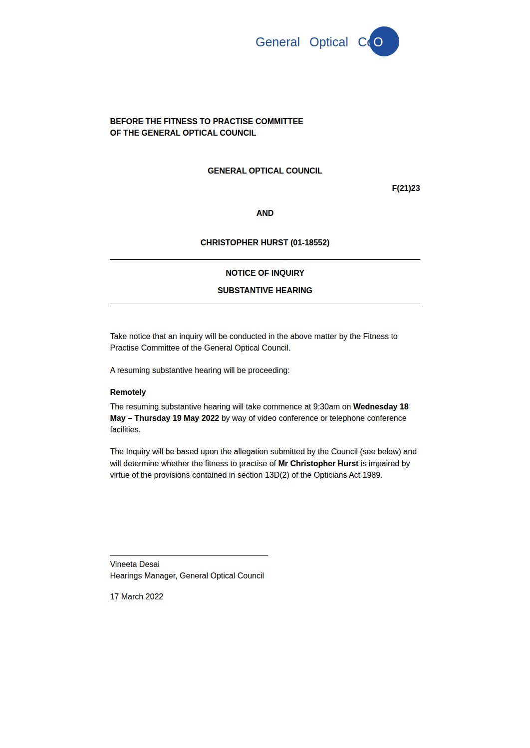General Optical Council O
BEFORE THE FITNESS TO PRACTISE COMMITTEE
OF THE GENERAL OPTICAL COUNCIL
GENERAL OPTICAL COUNCIL
F(21)23
AND
CHRISTOPHER HURST (01-18552)
NOTICE OF INQUIRY
SUBSTANTIVE HEARING
Take notice that an inquiry will be conducted in the above matter by the Fitness to Practise Committee of the General Optical Council.
A resuming substantive hearing will be proceeding:
Remotely
The resuming substantive hearing will take commence at 9:30am on Wednesday 18 May – Thursday 19 May 2022 by way of video conference or telephone conference facilities.
The Inquiry will be based upon the allegation submitted by the Council (see below) and will determine whether the fitness to practise of Mr Christopher Hurst is impaired by virtue of the provisions contained in section 13D(2) of the Opticians Act 1989.
Vineeta Desai
Hearings Manager, General Optical Council
17 March 2022